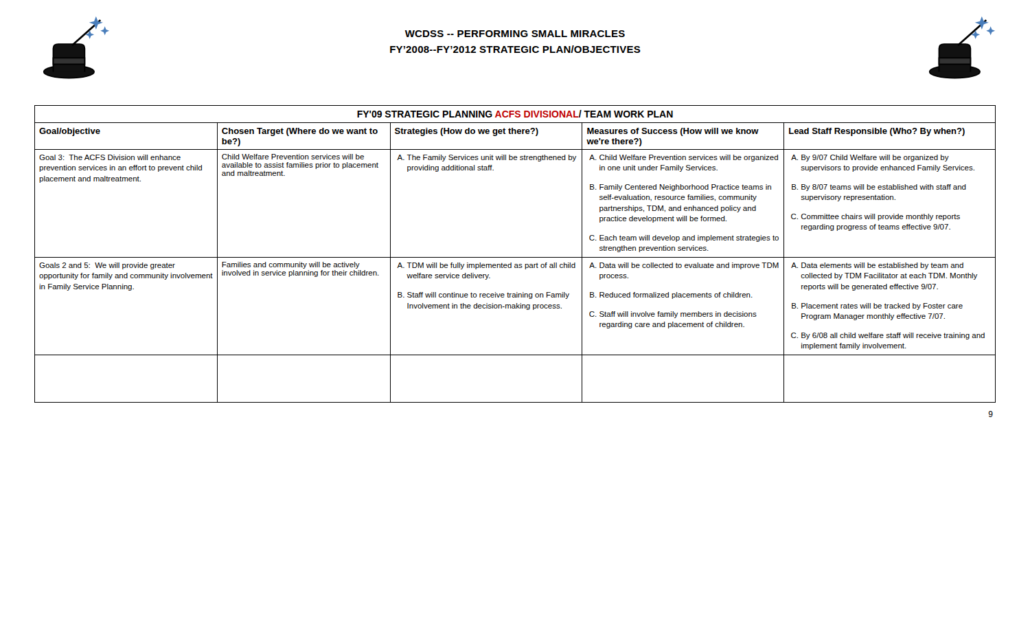WCDSS -- PERFORMING SMALL MIRACLES
FY’2008--FY’2012 STRATEGIC PLAN/OBJECTIVES
FY'09 STRATEGIC PLANNING ACFS DIVISIONAL / TEAM WORK PLAN
| Goal/objective | Chosen Target (Where do we want to be?) | Strategies (How do we get there?) | Measures of Success (How will we know we're there?) | Lead Staff Responsible (Who? By when?) |
| --- | --- | --- | --- | --- |
| Goal 3: The ACFS Division will enhance prevention services in an effort to prevent child placement and maltreatment. | Child Welfare Prevention services will be available to assist families prior to placement and maltreatment. | The Family Services unit will be strengthened by providing additional staff. | Child Welfare Prevention services will be organized in one unit under Family Services. Family Centered Neighborhood Practice teams in self-evaluation, resource families, community partnerships, TDM, and enhanced policy and practice development will be formed. Each team will develop and implement strategies to strengthen prevention services. | By 9/07 Child Welfare will be organized by supervisors to provide enhanced Family Services. By 8/07 teams will be established with staff and supervisory representation. Committee chairs will provide monthly reports regarding progress of teams effective 9/07. |
| Goals 2 and 5: We will provide greater opportunity for family and community involvement in Family Service Planning. | Families and community will be actively involved in service planning for their children. | TDM will be fully implemented as part of all child welfare service delivery. Staff will continue to receive training on Family Involvement in the decision-making process. | Data will be collected to evaluate and improve TDM process. Reduced formalized placements of children. Staff will involve family members in decisions regarding care and placement of children. | Data elements will be established by team and collected by TDM Facilitator at each TDM. Monthly reports will be generated effective 9/07. Placement rates will be tracked by Foster care Program Manager monthly effective 7/07. By 6/08 all child welfare staff will receive training and implement family involvement. |
9